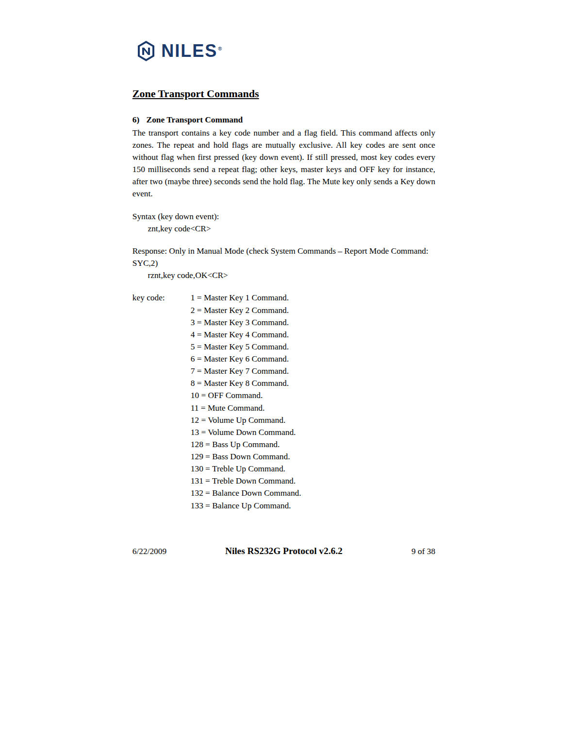NILES®
Zone Transport Commands
6) Zone Transport Command
The transport contains a key code number and a flag field. This command affects only zones. The repeat and hold flags are mutually exclusive. All key codes are sent once without flag when first pressed (key down event). If still pressed, most key codes every 150 milliseconds send a repeat flag; other keys, master keys and OFF key for instance, after two (maybe three) seconds send the hold flag. The Mute key only sends a Key down event.
Syntax (key down event):
znt,key code<CR>
Response: Only in Manual Mode (check System Commands – Report Mode Command: SYC,2)
rznt,key code,OK<CR>
key code:
1 = Master Key 1 Command.
2 = Master Key 2 Command.
3 = Master Key 3 Command.
4 = Master Key 4 Command.
5 = Master Key 5 Command.
6 = Master Key 6 Command.
7 = Master Key 7 Command.
8 = Master Key 8 Command.
10 = OFF Command.
11 = Mute Command.
12 = Volume Up Command.
13 = Volume Down Command.
128 = Bass Up Command.
129 = Bass Down Command.
130 = Treble Up Command.
131 = Treble Down Command.
132 = Balance Down Command.
133 = Balance Up Command.
6/22/2009
Niles RS232G Protocol v2.6.2
9 of 38